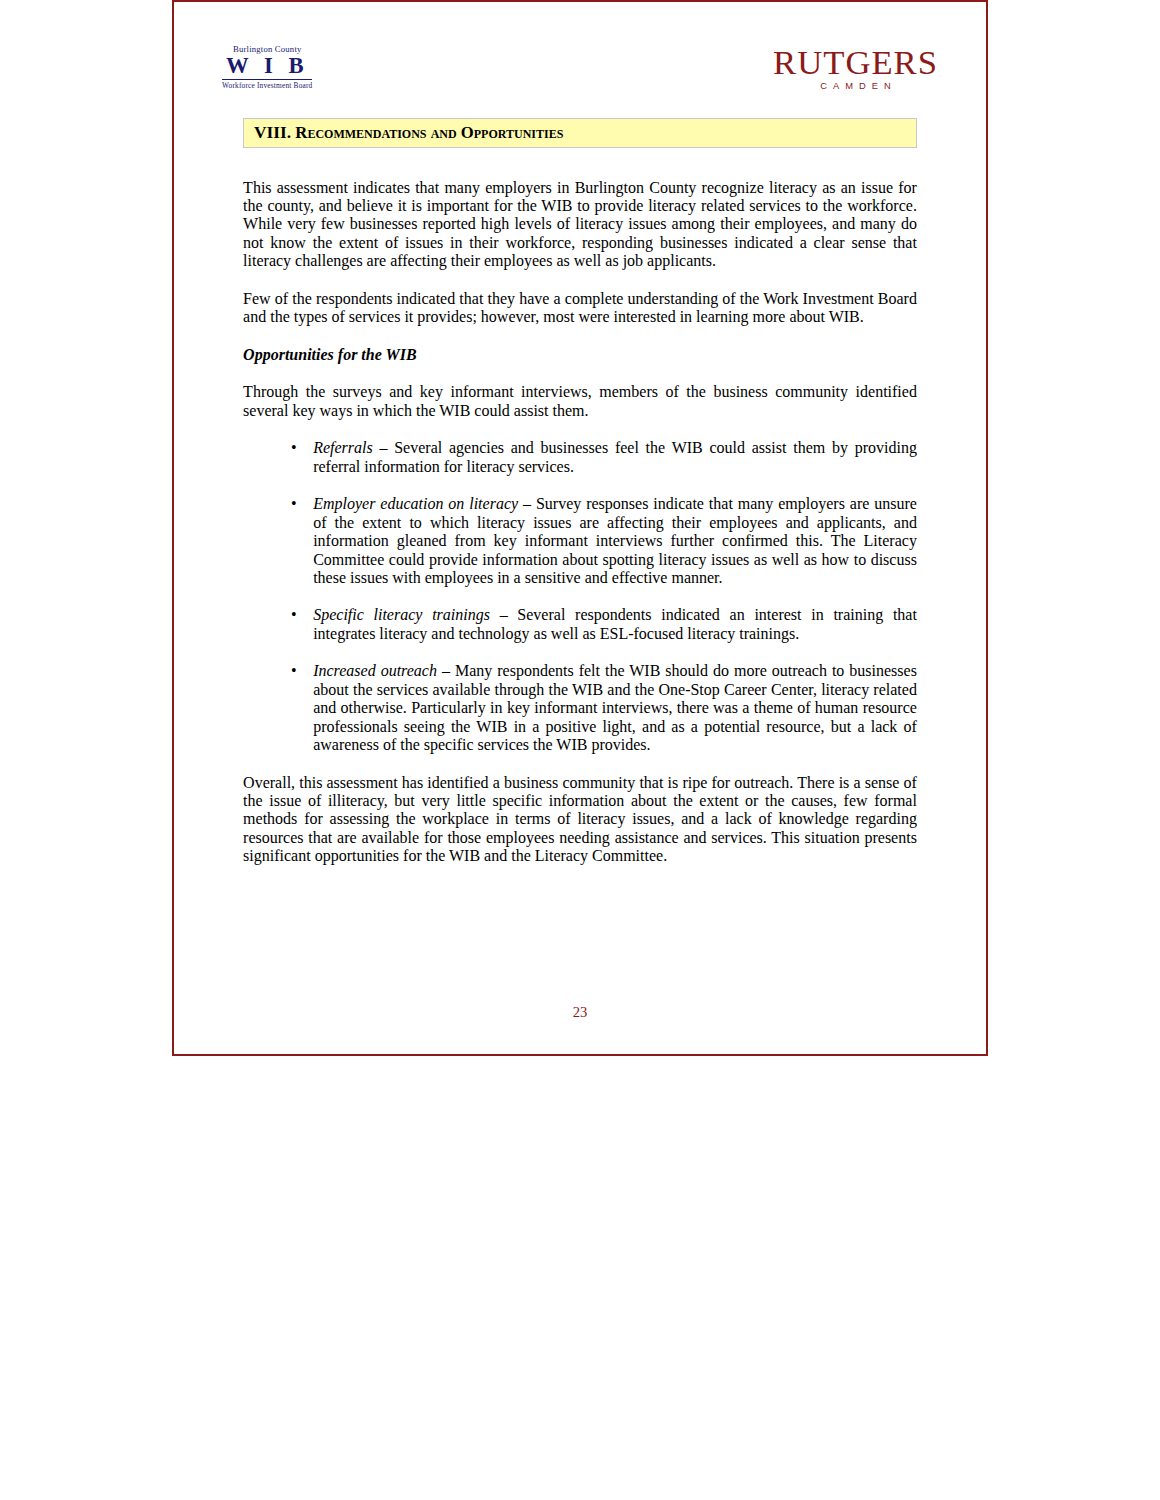Burlington County
W I B
Workforce Investment Board
RUTGERS
CAMDEN
VIII. Recommendations and Opportunities
This assessment indicates that many employers in Burlington County recognize literacy as an issue for the county, and believe it is important for the WIB to provide literacy related services to the workforce. While very few businesses reported high levels of literacy issues among their employees, and many do not know the extent of issues in their workforce, responding businesses indicated a clear sense that literacy challenges are affecting their employees as well as job applicants.
Few of the respondents indicated that they have a complete understanding of the Work Investment Board and the types of services it provides; however, most were interested in learning more about WIB.
Opportunities for the WIB
Through the surveys and key informant interviews, members of the business community identified several key ways in which the WIB could assist them.
Referrals – Several agencies and businesses feel the WIB could assist them by providing referral information for literacy services.
Employer education on literacy – Survey responses indicate that many employers are unsure of the extent to which literacy issues are affecting their employees and applicants, and information gleaned from key informant interviews further confirmed this. The Literacy Committee could provide information about spotting literacy issues as well as how to discuss these issues with employees in a sensitive and effective manner.
Specific literacy trainings – Several respondents indicated an interest in training that integrates literacy and technology as well as ESL-focused literacy trainings.
Increased outreach – Many respondents felt the WIB should do more outreach to businesses about the services available through the WIB and the One-Stop Career Center, literacy related and otherwise. Particularly in key informant interviews, there was a theme of human resource professionals seeing the WIB in a positive light, and as a potential resource, but a lack of awareness of the specific services the WIB provides.
Overall, this assessment has identified a business community that is ripe for outreach. There is a sense of the issue of illiteracy, but very little specific information about the extent or the causes, few formal methods for assessing the workplace in terms of literacy issues, and a lack of knowledge regarding resources that are available for those employees needing assistance and services. This situation presents significant opportunities for the WIB and the Literacy Committee.
23